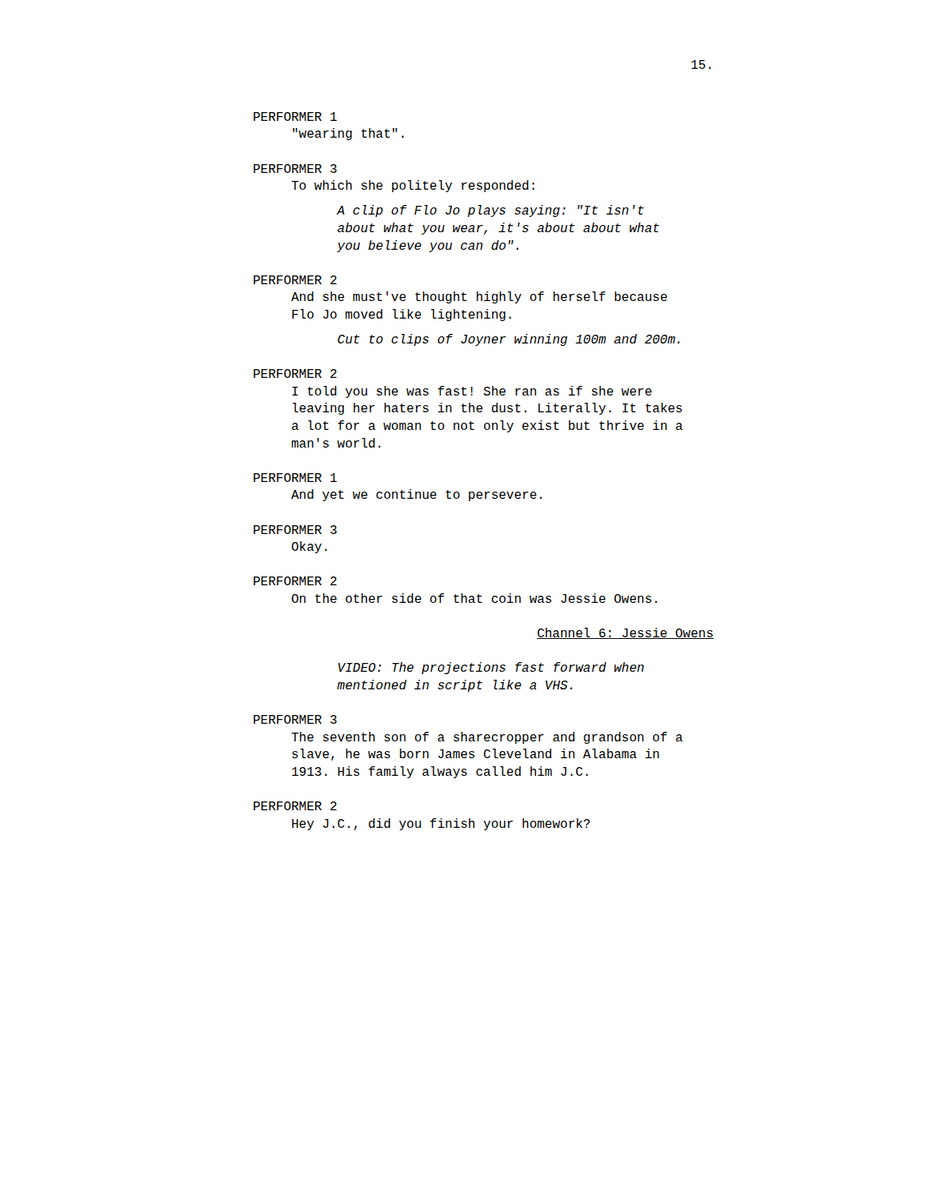15.
Performer 1
"wearing that".
Performer 3
To which she politely responded:
A clip of Flo Jo plays saying: "It isn't about what you wear, it's about about what you believe you can do".
Performer 2
And she must've thought highly of herself because Flo Jo moved like lightening.
Cut to clips of Joyner winning 100m and 200m.
Performer 2
I told you she was fast! She ran as if she were leaving her haters in the dust. Literally. It takes a lot for a woman to not only exist but thrive in a man's world.
Performer 1
And yet we continue to persevere.
Performer 3
Okay.
Performer 2
On the other side of that coin was Jessie Owens.
Channel 6: Jessie Owens
VIDEO: The projections fast forward when mentioned in script like a VHS.
Performer 3
The seventh son of a sharecropper and grandson of a slave, he was born James Cleveland in Alabama in 1913. His family always called him J.C.
Performer 2
Hey J.C., did you finish your homework?